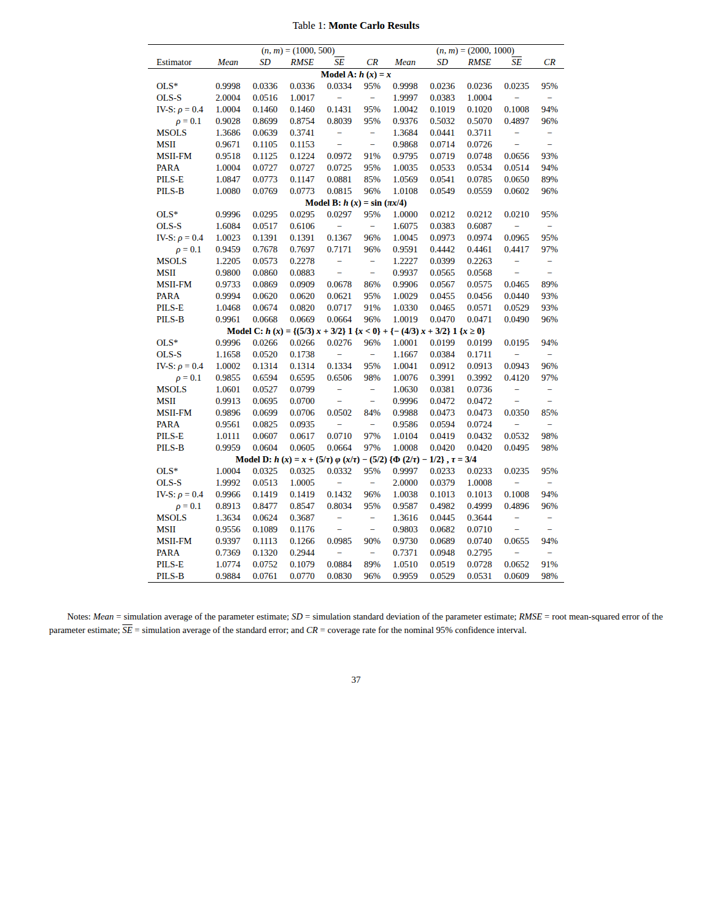Table 1: Monte Carlo Results
| | ( n , m ) = (1000, 500) | ( n , m ) = (2000, 1000) |
| --- | --- | --- |
| Estimator | Mean | SD | RMSE | SE | CR | Mean | SD | RMSE | SE | CR |
| Model A: h ( x ) = x |
| OLS* | 0.9998 | 0.0336 | 0.0336 | 0.0334 | 95% | 0.9998 | 0.0236 | 0.0236 | 0.0235 | 95% |
| OLS-S | 2.0004 | 0.0516 | 1.0017 | − | − | 1.9997 | 0.0383 | 1.0004 | − | − |
| IV-S: ρ = 0.4 | 1.0004 | 0.1460 | 0.1460 | 0.1431 | 95% | 1.0042 | 0.1019 | 0.1020 | 0.1008 | 94% |
| ρ = 0.1 | 0.9028 | 0.8699 | 0.8754 | 0.8039 | 95% | 0.9376 | 0.5032 | 0.5070 | 0.4897 | 96% |
| MSOLS | 1.3686 | 0.0639 | 0.3741 | − | − | 1.3684 | 0.0441 | 0.3711 | − | − |
| MSII | 0.9671 | 0.1105 | 0.1153 | − | − | 0.9868 | 0.0714 | 0.0726 | − | − |
| MSII-FM | 0.9518 | 0.1125 | 0.1224 | 0.0972 | 91% | 0.9795 | 0.0719 | 0.0748 | 0.0656 | 93% |
| PARA | 1.0004 | 0.0727 | 0.0727 | 0.0725 | 95% | 1.0035 | 0.0533 | 0.0534 | 0.0514 | 94% |
| PILS-E | 1.0847 | 0.0773 | 0.1147 | 0.0881 | 85% | 1.0569 | 0.0541 | 0.0785 | 0.0650 | 89% |
| PILS-B | 1.0080 | 0.0769 | 0.0773 | 0.0815 | 96% | 1.0108 | 0.0549 | 0.0559 | 0.0602 | 96% |
| Model B: h ( x ) = sin ( πx /4) |
| OLS* | 0.9996 | 0.0295 | 0.0295 | 0.0297 | 95% | 1.0000 | 0.0212 | 0.0212 | 0.0210 | 95% |
| OLS-S | 1.6084 | 0.0517 | 0.6106 | − | − | 1.6075 | 0.0383 | 0.6087 | − | − |
| IV-S: ρ = 0.4 | 1.0023 | 0.1391 | 0.1391 | 0.1367 | 96% | 1.0045 | 0.0973 | 0.0974 | 0.0965 | 95% |
| ρ = 0.1 | 0.9459 | 0.7678 | 0.7697 | 0.7171 | 96% | 0.9591 | 0.4442 | 0.4461 | 0.4417 | 97% |
| MSOLS | 1.2205 | 0.0573 | 0.2278 | − | − | 1.2227 | 0.0399 | 0.2263 | − | − |
| MSII | 0.9800 | 0.0860 | 0.0883 | − | − | 0.9937 | 0.0565 | 0.0568 | − | − |
| MSII-FM | 0.9733 | 0.0869 | 0.0909 | 0.0678 | 86% | 0.9906 | 0.0567 | 0.0575 | 0.0465 | 89% |
| PARA | 0.9994 | 0.0620 | 0.0620 | 0.0621 | 95% | 1.0029 | 0.0455 | 0.0456 | 0.0440 | 93% |
| PILS-E | 1.0468 | 0.0674 | 0.0820 | 0.0717 | 91% | 1.0330 | 0.0465 | 0.0571 | 0.0529 | 93% |
| PILS-B | 0.9961 | 0.0668 | 0.0669 | 0.0664 | 96% | 1.0019 | 0.0470 | 0.0471 | 0.0490 | 96% |
| Model C: h ( x ) = {(5/3) x + 3/2} 1 { x < 0} + {− (4/3) x + 3/2} 1 { x ≥ 0} |
| OLS* | 0.9996 | 0.0266 | 0.0266 | 0.0276 | 96% | 1.0001 | 0.0199 | 0.0199 | 0.0195 | 94% |
| OLS-S | 1.1658 | 0.0520 | 0.1738 | − | − | 1.1667 | 0.0384 | 0.1711 | − | − |
| IV-S: ρ = 0.4 | 1.0002 | 0.1314 | 0.1314 | 0.1334 | 95% | 1.0041 | 0.0912 | 0.0913 | 0.0943 | 96% |
| ρ = 0.1 | 0.9855 | 0.6594 | 0.6595 | 0.6506 | 98% | 1.0076 | 0.3991 | 0.3992 | 0.4120 | 97% |
| MSOLS | 1.0601 | 0.0527 | 0.0799 | − | − | 1.0630 | 0.0381 | 0.0736 | − | − |
| MSII | 0.9913 | 0.0695 | 0.0700 | − | − | 0.9996 | 0.0472 | 0.0472 | − | − |
| MSII-FM | 0.9896 | 0.0699 | 0.0706 | 0.0502 | 84% | 0.9988 | 0.0473 | 0.0473 | 0.0350 | 85% |
| PARA | 0.9561 | 0.0825 | 0.0935 | − | − | 0.9586 | 0.0594 | 0.0724 | − | − |
| PILS-E | 1.0111 | 0.0607 | 0.0617 | 0.0710 | 97% | 1.0104 | 0.0419 | 0.0432 | 0.0532 | 98% |
| PILS-B | 0.9959 | 0.0604 | 0.0605 | 0.0664 | 97% | 1.0008 | 0.0420 | 0.0420 | 0.0495 | 98% |
| Model D: h ( x ) = x + (5/ τ ) φ ( x / τ ) − (5/2) {Φ (2/ τ ) − 1/2} , τ = 3/4 |
| OLS* | 1.0004 | 0.0325 | 0.0325 | 0.0332 | 95% | 0.9997 | 0.0233 | 0.0233 | 0.0235 | 95% |
| OLS-S | 1.9992 | 0.0513 | 1.0005 | − | − | 2.0000 | 0.0379 | 1.0008 | − | − |
| IV-S: ρ = 0.4 | 0.9966 | 0.1419 | 0.1419 | 0.1432 | 96% | 1.0038 | 0.1013 | 0.1013 | 0.1008 | 94% |
| ρ = 0.1 | 0.8913 | 0.8477 | 0.8547 | 0.8034 | 95% | 0.9587 | 0.4982 | 0.4999 | 0.4896 | 96% |
| MSOLS | 1.3634 | 0.0624 | 0.3687 | − | − | 1.3616 | 0.0445 | 0.3644 | − | − |
| MSII | 0.9556 | 0.1089 | 0.1176 | − | − | 0.9803 | 0.0682 | 0.0710 | − | − |
| MSII-FM | 0.9397 | 0.1113 | 0.1266 | 0.0985 | 90% | 0.9730 | 0.0689 | 0.0740 | 0.0655 | 94% |
| PARA | 0.7369 | 0.1320 | 0.2944 | − | − | 0.7371 | 0.0948 | 0.2795 | − | − |
| PILS-E | 1.0774 | 0.0752 | 0.1079 | 0.0884 | 89% | 1.0510 | 0.0519 | 0.0728 | 0.0652 | 91% |
| PILS-B | 0.9884 | 0.0761 | 0.0770 | 0.0830 | 96% | 0.9959 | 0.0529 | 0.0531 | 0.0609 | 98% |
Notes: Mean = simulation average of the parameter estimate; SD = simulation standard deviation of the parameter estimate; RMSE = root mean-squared error of the parameter estimate; SE = simulation average of the standard error; and CR = coverage rate for the nominal 95% confidence interval.
37